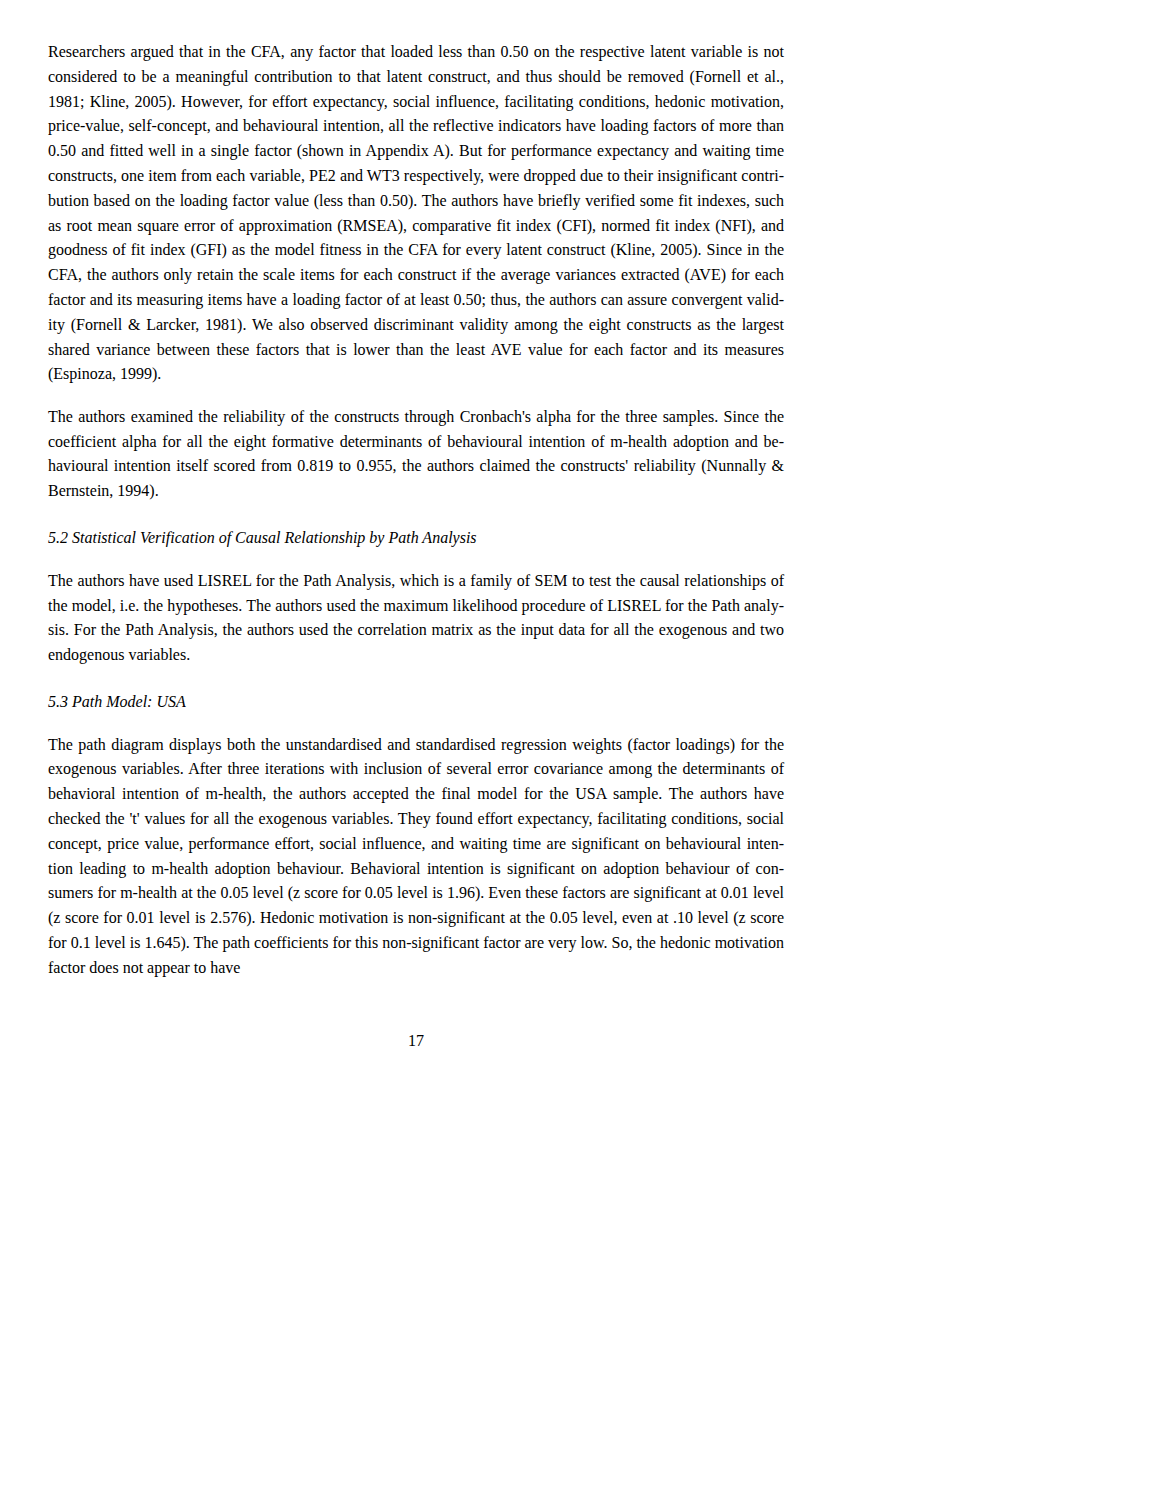Researchers argued that in the CFA, any factor that loaded less than 0.50 on the respective latent variable is not considered to be a meaningful contribution to that latent construct, and thus should be removed (Fornell et al., 1981; Kline, 2005). However, for effort expectancy, social influence, facilitating conditions, hedonic motivation, price-value, self-concept, and behavioural intention, all the reflective indicators have loading factors of more than 0.50 and fitted well in a single factor (shown in Appendix A). But for performance expectancy and waiting time constructs, one item from each variable, PE2 and WT3 respectively, were dropped due to their insignificant contribution based on the loading factor value (less than 0.50). The authors have briefly verified some fit indexes, such as root mean square error of approximation (RMSEA), comparative fit index (CFI), normed fit index (NFI), and goodness of fit index (GFI) as the model fitness in the CFA for every latent construct (Kline, 2005). Since in the CFA, the authors only retain the scale items for each construct if the average variances extracted (AVE) for each factor and its measuring items have a loading factor of at least 0.50; thus, the authors can assure convergent validity (Fornell & Larcker, 1981). We also observed discriminant validity among the eight constructs as the largest shared variance between these factors that is lower than the least AVE value for each factor and its measures (Espinoza, 1999).
The authors examined the reliability of the constructs through Cronbach's alpha for the three samples. Since the coefficient alpha for all the eight formative determinants of behavioural intention of m-health adoption and behavioural intention itself scored from 0.819 to 0.955, the authors claimed the constructs' reliability (Nunnally & Bernstein, 1994).
5.2 Statistical Verification of Causal Relationship by Path Analysis
The authors have used LISREL for the Path Analysis, which is a family of SEM to test the causal relationships of the model, i.e. the hypotheses. The authors used the maximum likelihood procedure of LISREL for the Path analysis. For the Path Analysis, the authors used the correlation matrix as the input data for all the exogenous and two endogenous variables.
5.3 Path Model: USA
The path diagram displays both the unstandardised and standardised regression weights (factor loadings) for the exogenous variables. After three iterations with inclusion of several error covariance among the determinants of behavioral intention of m-health, the authors accepted the final model for the USA sample. The authors have checked the 't' values for all the exogenous variables. They found effort expectancy, facilitating conditions, social concept, price value, performance effort, social influence, and waiting time are significant on behavioural intention leading to m-health adoption behaviour. Behavioral intention is significant on adoption behaviour of consumers for m-health at the 0.05 level (z score for 0.05 level is 1.96). Even these factors are significant at 0.01 level (z score for 0.01 level is 2.576). Hedonic motivation is non-significant at the 0.05 level, even at .10 level (z score for 0.1 level is 1.645). The path coefficients for this non-significant factor are very low. So, the hedonic motivation factor does not appear to have
17